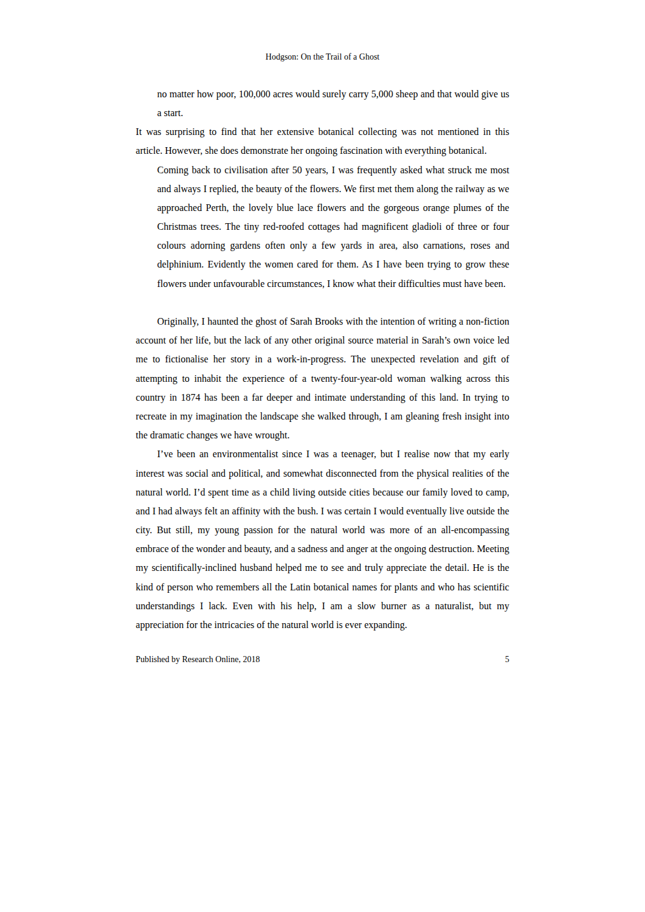Hodgson: On the Trail of a Ghost
no matter how poor, 100,000 acres would surely carry 5,000 sheep and that would give us a start.
It was surprising to find that her extensive botanical collecting was not mentioned in this article. However, she does demonstrate her ongoing fascination with everything botanical.
Coming back to civilisation after 50 years, I was frequently asked what struck me most and always I replied, the beauty of the flowers. We first met them along the railway as we approached Perth, the lovely blue lace flowers and the gorgeous orange plumes of the Christmas trees. The tiny red-roofed cottages had magnificent gladioli of three or four colours adorning gardens often only a few yards in area, also carnations, roses and delphinium. Evidently the women cared for them. As I have been trying to grow these flowers under unfavourable circumstances, I know what their difficulties must have been.
Originally, I haunted the ghost of Sarah Brooks with the intention of writing a non-fiction account of her life, but the lack of any other original source material in Sarah’s own voice led me to fictionalise her story in a work-in-progress. The unexpected revelation and gift of attempting to inhabit the experience of a twenty-four-year-old woman walking across this country in 1874 has been a far deeper and intimate understanding of this land. In trying to recreate in my imagination the landscape she walked through, I am gleaning fresh insight into the dramatic changes we have wrought.
I’ve been an environmentalist since I was a teenager, but I realise now that my early interest was social and political, and somewhat disconnected from the physical realities of the natural world. I’d spent time as a child living outside cities because our family loved to camp, and I had always felt an affinity with the bush. I was certain I would eventually live outside the city. But still, my young passion for the natural world was more of an all-encompassing embrace of the wonder and beauty, and a sadness and anger at the ongoing destruction. Meeting my scientifically-inclined husband helped me to see and truly appreciate the detail. He is the kind of person who remembers all the Latin botanical names for plants and who has scientific understandings I lack. Even with his help, I am a slow burner as a naturalist, but my appreciation for the intricacies of the natural world is ever expanding.
Published by Research Online, 2018 5